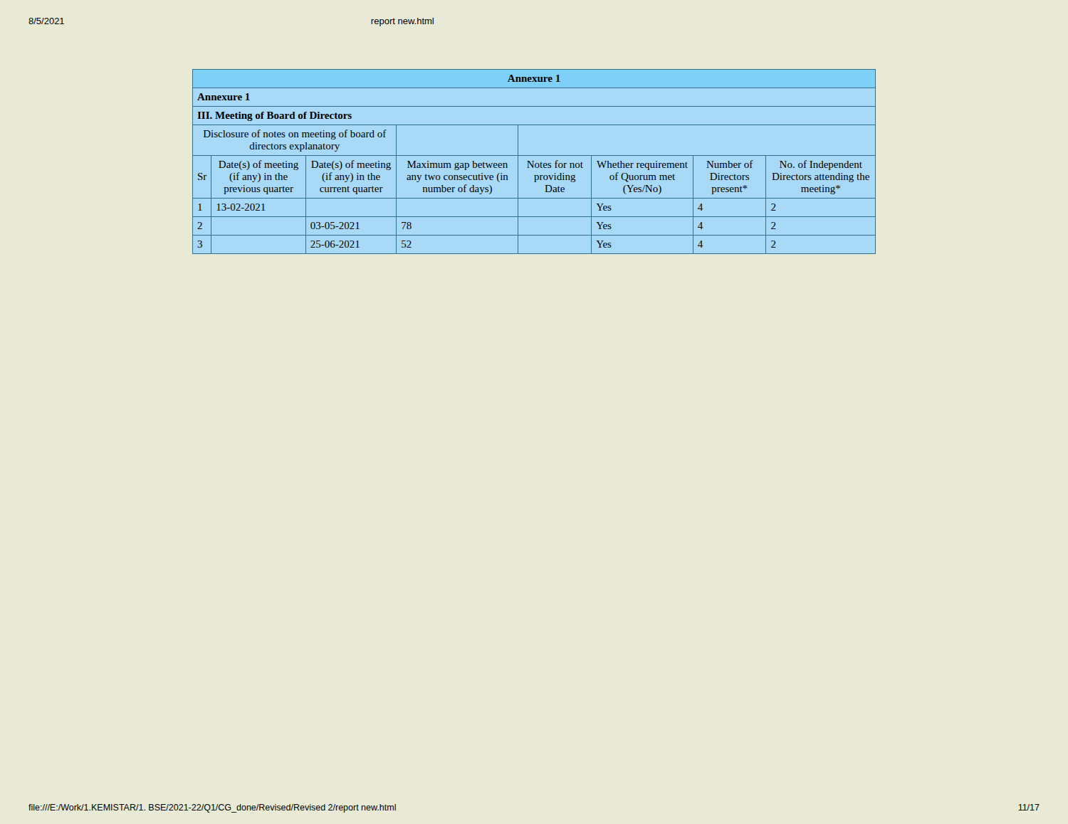8/5/2021
report new.html
| Annexure 1 |
| Annexure 1 |
| III. Meeting of Board of Directors |
| Disclosure of notes on meeting of board of directors explanatory | | |
| Sr | Date(s) of meeting (if any) in the previous quarter | Date(s) of meeting (if any) in the current quarter | Maximum gap between any two consecutive (in number of days) | Notes for not providing Date | Whether requirement of Quorum met (Yes/No) | Number of Directors present* | No. of Independent Directors attending the meeting* |
| 1 | 13-02-2021 | | | | Yes | 4 | 2 |
| 2 | | 03-05-2021 | 78 | | Yes | 4 | 2 |
| 3 | | 25-06-2021 | 52 | | Yes | 4 | 2 |
file:///E:/Work/1.KEMISTAR/1. BSE/2021-22/Q1/CG_done/Revised/Revised 2/report new.html
11/17